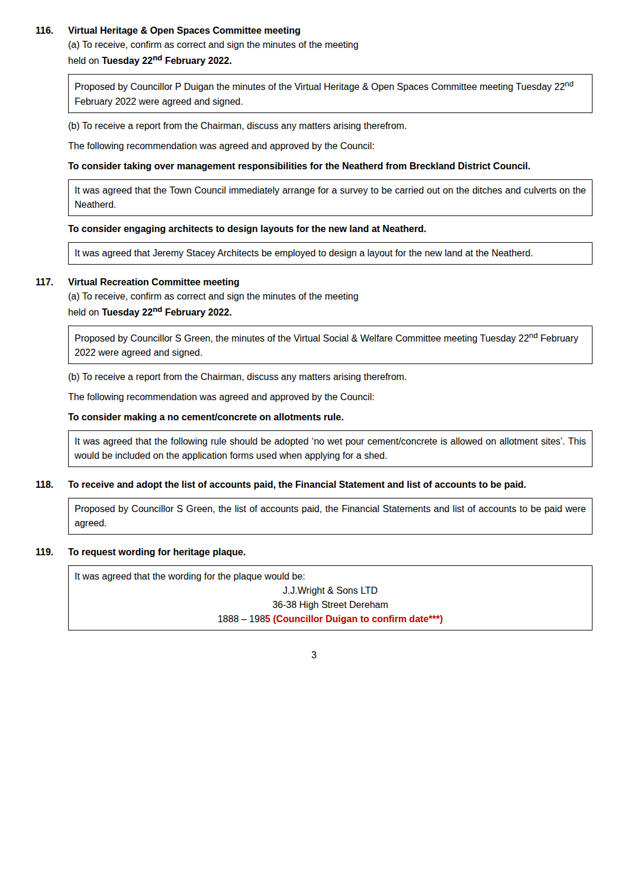116.
Virtual Heritage & Open Spaces Committee meeting
(a) To receive, confirm as correct and sign the minutes of the meeting
held on Tuesday 22nd February 2022.
Proposed by Councillor P Duigan the minutes of the Virtual Heritage & Open Spaces Committee meeting Tuesday 22nd February 2022 were agreed and signed.
(b) To receive a report from the Chairman, discuss any matters arising therefrom.
The following recommendation was agreed and approved by the Council:
To consider taking over management responsibilities for the Neatherd from Breckland District Council.
It was agreed that the Town Council immediately arrange for a survey to be carried out on the ditches and culverts on the Neatherd.
To consider engaging architects to design layouts for the new land at Neatherd.
It was agreed that Jeremy Stacey Architects be employed to design a layout for the new land at the Neatherd.
117.
Virtual Recreation Committee meeting
(a) To receive, confirm as correct and sign the minutes of the meeting
held on Tuesday 22nd February 2022.
Proposed by Councillor S Green, the minutes of the Virtual Social & Welfare Committee meeting Tuesday 22nd February 2022 were agreed and signed.
(b) To receive a report from the Chairman, discuss any matters arising therefrom.
The following recommendation was agreed and approved by the Council:
To consider making a no cement/concrete on allotments rule.
It was agreed that the following rule should be adopted ‘no wet pour cement/concrete is allowed on allotment sites’. This would be included on the application forms used when applying for a shed.
118.
To receive and adopt the list of accounts paid, the Financial Statement and list of accounts to be paid.
Proposed by Councillor S Green, the list of accounts paid, the Financial Statements and list of accounts to be paid were agreed.
119.
To request wording for heritage plaque.
It was agreed that the wording for the plaque would be:
J.J.Wright & Sons LTD
36-38 High Street Dereham
1888 – 1985 (Councillor Duigan to confirm date***)
3